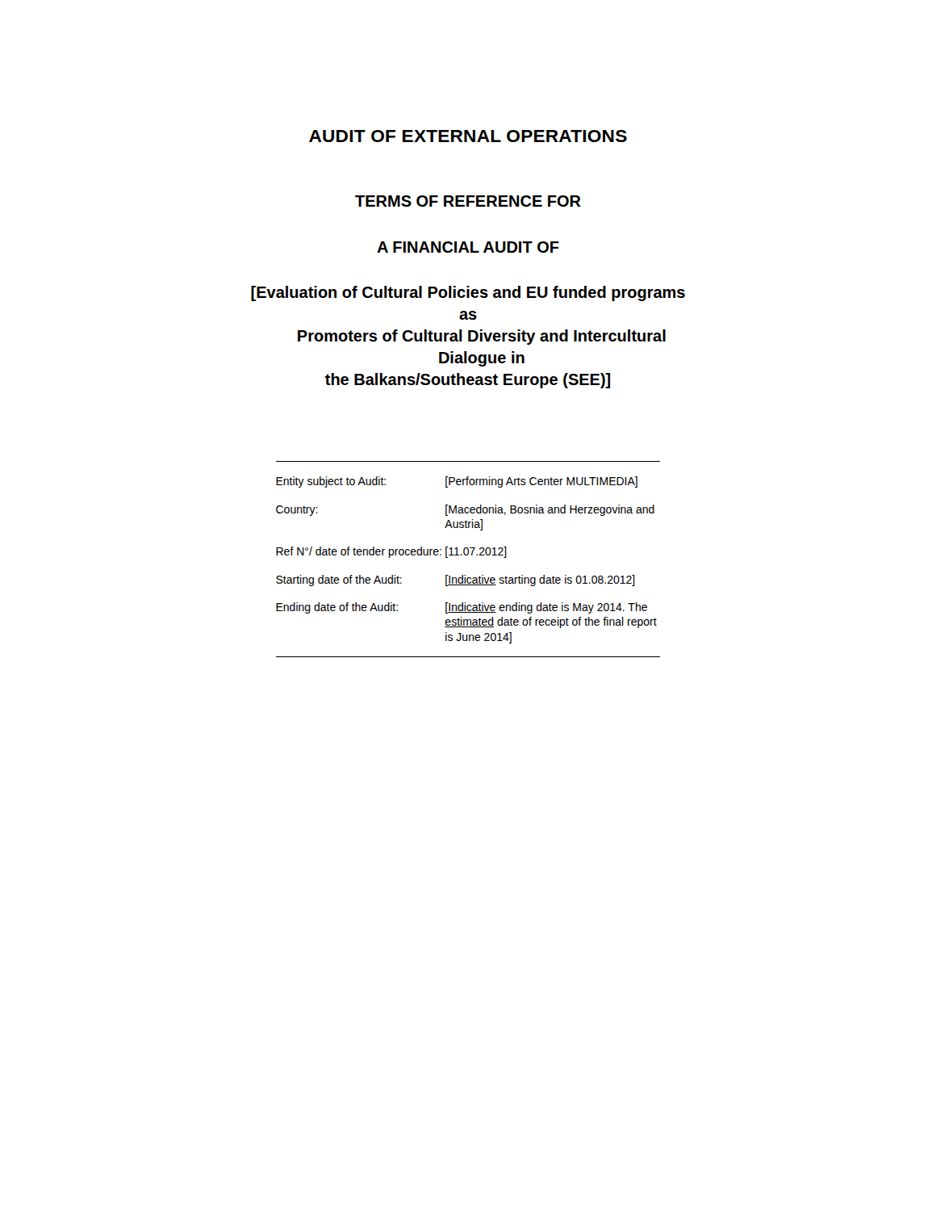AUDIT OF EXTERNAL OPERATIONS
TERMS OF REFERENCE FOR
A FINANCIAL AUDIT OF
[Evaluation of Cultural Policies and EU funded programs as Promoters of Cultural Diversity and Intercultural Dialogue in the Balkans/Southeast Europe (SEE)]
| Entity subject to Audit: | [Performing Arts Center MULTIMEDIA] |
| Country: | [Macedonia, Bosnia and Herzegovina and Austria] |
| Ref N°/ date of tender procedure: | [11.07.2012] |
| Starting date of the Audit: | [ Indicative starting date is 01.08.2012] |
| Ending date of the Audit: | [ Indicative ending date is May 2014. The estimated date of receipt of the final report is June 2014] |